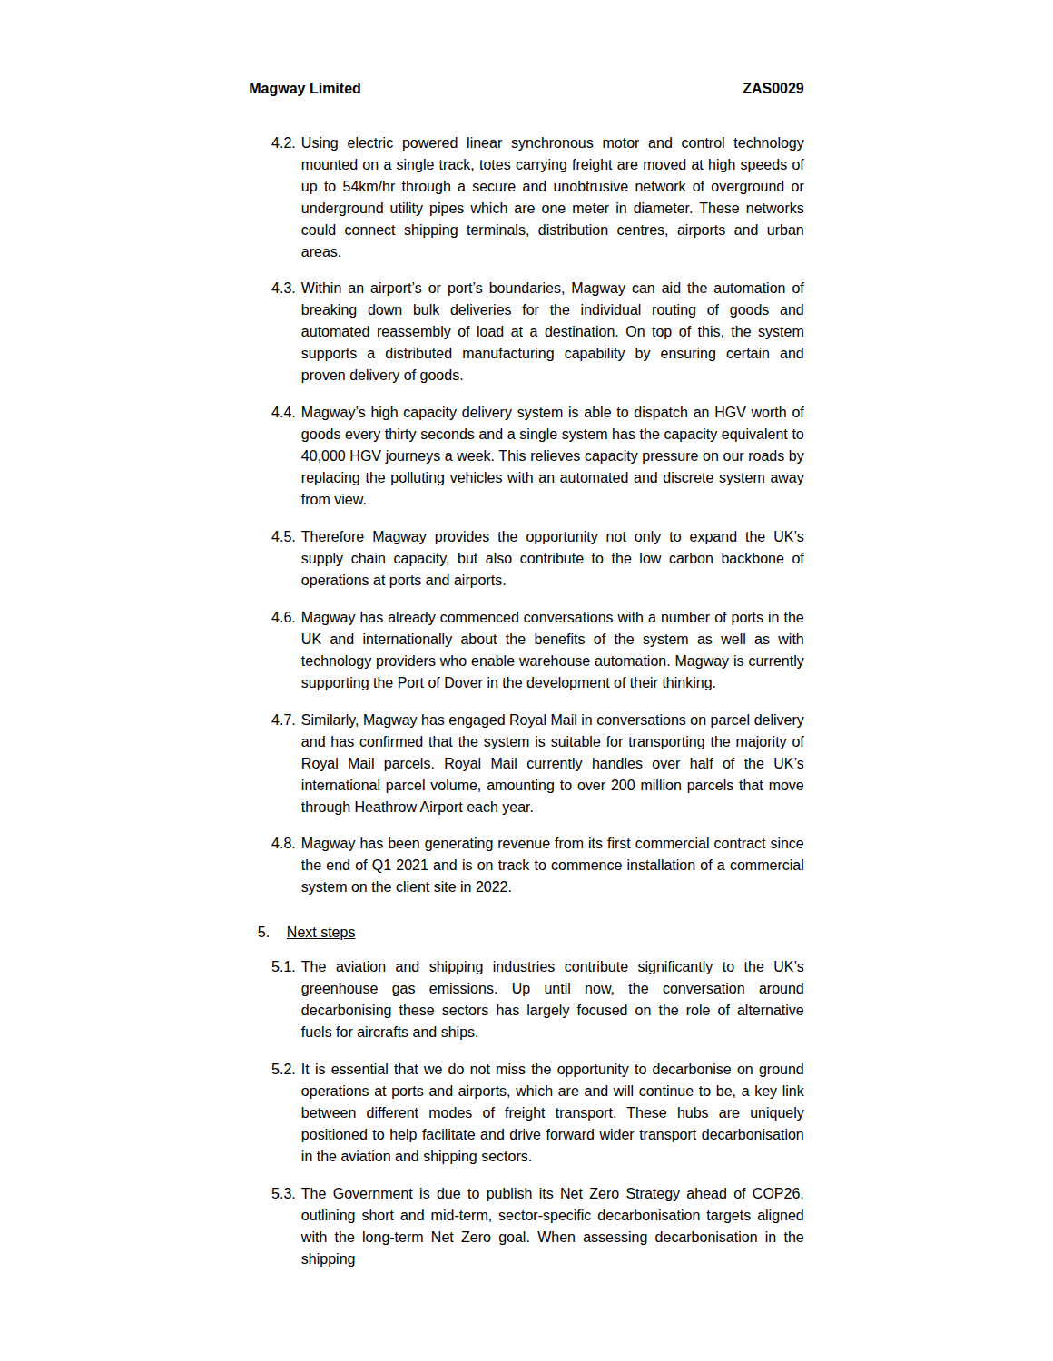Magway Limited
ZAS0029
4.2.
Using electric powered linear synchronous motor and control technology mounted on a single track, totes carrying freight are moved at high speeds of up to 54km/hr through a secure and unobtrusive network of overground or underground utility pipes which are one meter in diameter. These networks could connect shipping terminals, distribution centres, airports and urban areas.
4.3.
Within an airport’s or port’s boundaries, Magway can aid the automation of breaking down bulk deliveries for the individual routing of goods and automated reassembly of load at a destination. On top of this, the system supports a distributed manufacturing capability by ensuring certain and proven delivery of goods.
4.4.
Magway’s high capacity delivery system is able to dispatch an HGV worth of goods every thirty seconds and a single system has the capacity equivalent to 40,000 HGV journeys a week. This relieves capacity pressure on our roads by replacing the polluting vehicles with an automated and discrete system away from view.
4.5.
Therefore Magway provides the opportunity not only to expand the UK’s supply chain capacity, but also contribute to the low carbon backbone of operations at ports and airports.
4.6.
Magway has already commenced conversations with a number of ports in the UK and internationally about the benefits of the system as well as with technology providers who enable warehouse automation. Magway is currently supporting the Port of Dover in the development of their thinking.
4.7.
Similarly, Magway has engaged Royal Mail in conversations on parcel delivery and has confirmed that the system is suitable for transporting the majority of Royal Mail parcels. Royal Mail currently handles over half of the UK’s international parcel volume, amounting to over 200 million parcels that move through Heathrow Airport each year.
4.8.
Magway has been generating revenue from its first commercial contract since the end of Q1 2021 and is on track to commence installation of a commercial system on the client site in 2022.
5.
Next steps
5.1.
The aviation and shipping industries contribute significantly to the UK’s greenhouse gas emissions. Up until now, the conversation around decarbonising these sectors has largely focused on the role of alternative fuels for aircrafts and ships.
5.2.
It is essential that we do not miss the opportunity to decarbonise on ground operations at ports and airports, which are and will continue to be, a key link between different modes of freight transport. These hubs are uniquely positioned to help facilitate and drive forward wider transport decarbonisation in the aviation and shipping sectors.
5.3.
The Government is due to publish its Net Zero Strategy ahead of COP26, outlining short and mid-term, sector-specific decarbonisation targets aligned with the long-term Net Zero goal. When assessing decarbonisation in the shipping